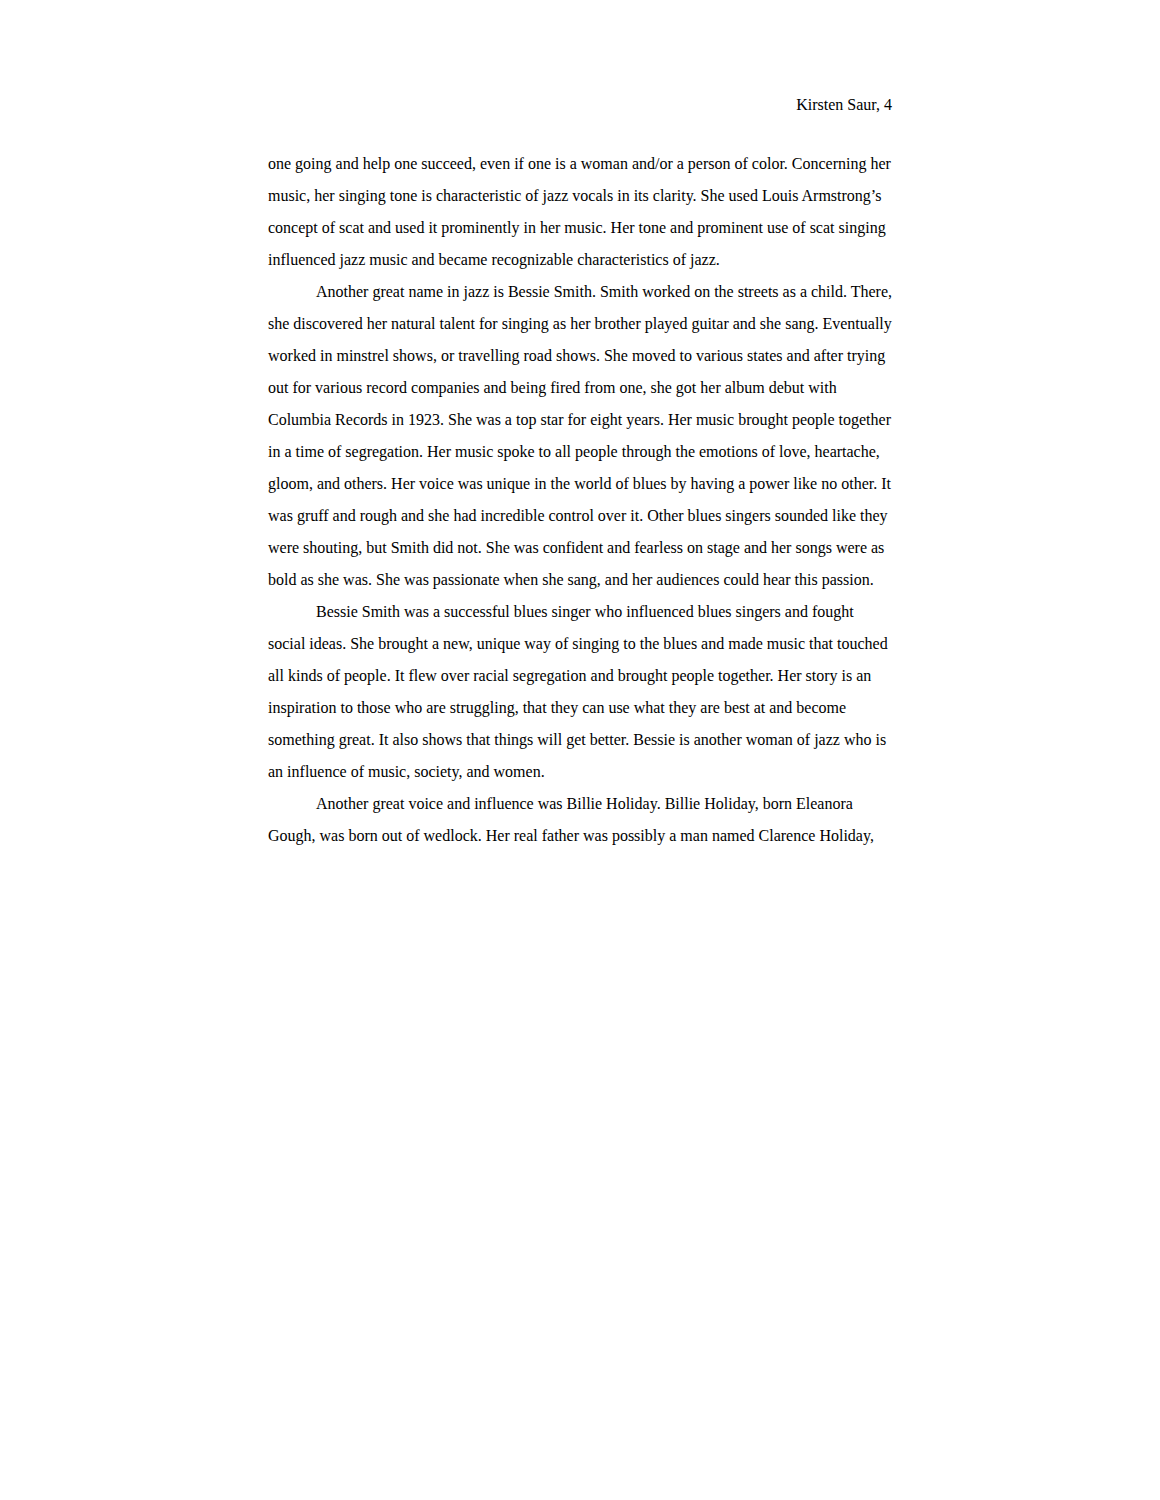Kirsten Saur, 4
one going and help one succeed, even if one is a woman and/or a person of color. Concerning her music, her singing tone is characteristic of jazz vocals in its clarity. She used Louis Armstrong’s concept of scat and used it prominently in her music. Her tone and prominent use of scat singing influenced jazz music and became recognizable characteristics of jazz.
Another great name in jazz is Bessie Smith. Smith worked on the streets as a child. There, she discovered her natural talent for singing as her brother played guitar and she sang. Eventually worked in minstrel shows, or travelling road shows. She moved to various states and after trying out for various record companies and being fired from one, she got her album debut with Columbia Records in 1923. She was a top star for eight years. Her music brought people together in a time of segregation. Her music spoke to all people through the emotions of love, heartache, gloom, and others. Her voice was unique in the world of blues by having a power like no other. It was gruff and rough and she had incredible control over it. Other blues singers sounded like they were shouting, but Smith did not. She was confident and fearless on stage and her songs were as bold as she was. She was passionate when she sang, and her audiences could hear this passion.
Bessie Smith was a successful blues singer who influenced blues singers and fought social ideas. She brought a new, unique way of singing to the blues and made music that touched all kinds of people. It flew over racial segregation and brought people together. Her story is an inspiration to those who are struggling, that they can use what they are best at and become something great. It also shows that things will get better. Bessie is another woman of jazz who is an influence of music, society, and women.
Another great voice and influence was Billie Holiday. Billie Holiday, born Eleanora Gough, was born out of wedlock. Her real father was possibly a man named Clarence Holiday,